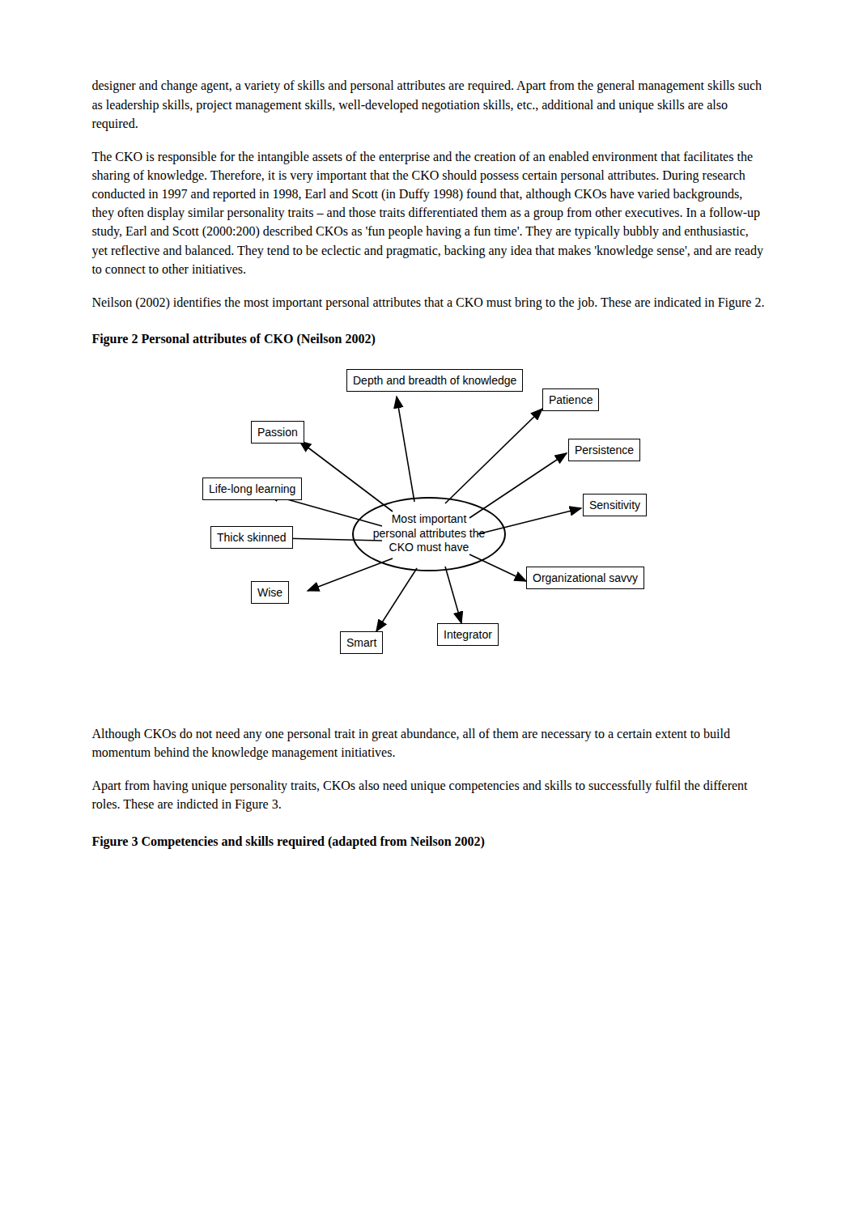designer and change agent, a variety of skills and personal attributes are required. Apart from the general management skills such as leadership skills, project management skills, well-developed negotiation skills, etc., additional and unique skills are also required.
The CKO is responsible for the intangible assets of the enterprise and the creation of an enabled environment that facilitates the sharing of knowledge. Therefore, it is very important that the CKO should possess certain personal attributes. During research conducted in 1997 and reported in 1998, Earl and Scott (in Duffy 1998) found that, although CKOs have varied backgrounds, they often display similar personality traits – and those traits differentiated them as a group from other executives. In a follow-up study, Earl and Scott (2000:200) described CKOs as 'fun people having a fun time'. They are typically bubbly and enthusiastic, yet reflective and balanced. They tend to be eclectic and pragmatic, backing any idea that makes 'knowledge sense', and are ready to connect to other initiatives.
Neilson (2002) identifies the most important personal attributes that a CKO must bring to the job. These are indicated in Figure 2.
Figure 2 Personal attributes of CKO (Neilson 2002)
Most important
personal attributes the
CKO must have
Depth and breadth of knowledge
Patience
Persistence
Sensitivity
Organizational savvy
Integrator
Smart
Wise
Thick skinned
Life-long learning
Passion
Although CKOs do not need any one personal trait in great abundance, all of them are necessary to a certain extent to build momentum behind the knowledge management initiatives.
Apart from having unique personality traits, CKOs also need unique competencies and skills to successfully fulfil the different roles. These are indicted in Figure 3.
Figure 3 Competencies and skills required (adapted from Neilson 2002)